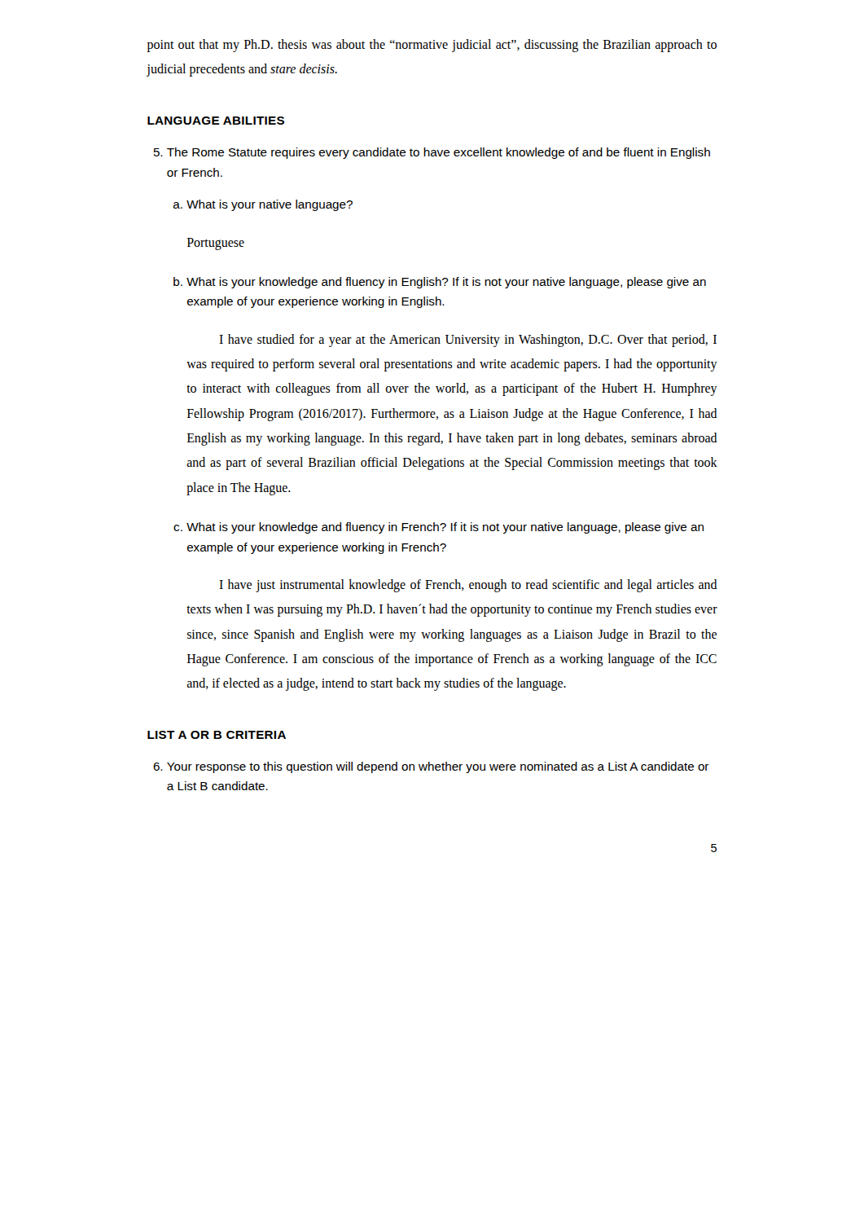point out that my Ph.D. thesis was about the “normative judicial act”, discussing the Brazilian approach to judicial precedents and stare decisis.
LANGUAGE ABILITIES
The Rome Statute requires every candidate to have excellent knowledge of and be fluent in English or French.
What is your native language?
Portuguese
What is your knowledge and fluency in English? If it is not your native language, please give an example of your experience working in English.
I have studied for a year at the American University in Washington, D.C. Over that period, I was required to perform several oral presentations and write academic papers. I had the opportunity to interact with colleagues from all over the world, as a participant of the Hubert H. Humphrey Fellowship Program (2016/2017). Furthermore, as a Liaison Judge at the Hague Conference, I had English as my working language. In this regard, I have taken part in long debates, seminars abroad and as part of several Brazilian official Delegations at the Special Commission meetings that took place in The Hague.
What is your knowledge and fluency in French? If it is not your native language, please give an example of your experience working in French?
I have just instrumental knowledge of French, enough to read scientific and legal articles and texts when I was pursuing my Ph.D. I haven´t had the opportunity to continue my French studies ever since, since Spanish and English were my working languages as a Liaison Judge in Brazil to the Hague Conference. I am conscious of the importance of French as a working language of the ICC and, if elected as a judge, intend to start back my studies of the language.
LIST A OR B CRITERIA
Your response to this question will depend on whether you were nominated as a List A candidate or a List B candidate.
5